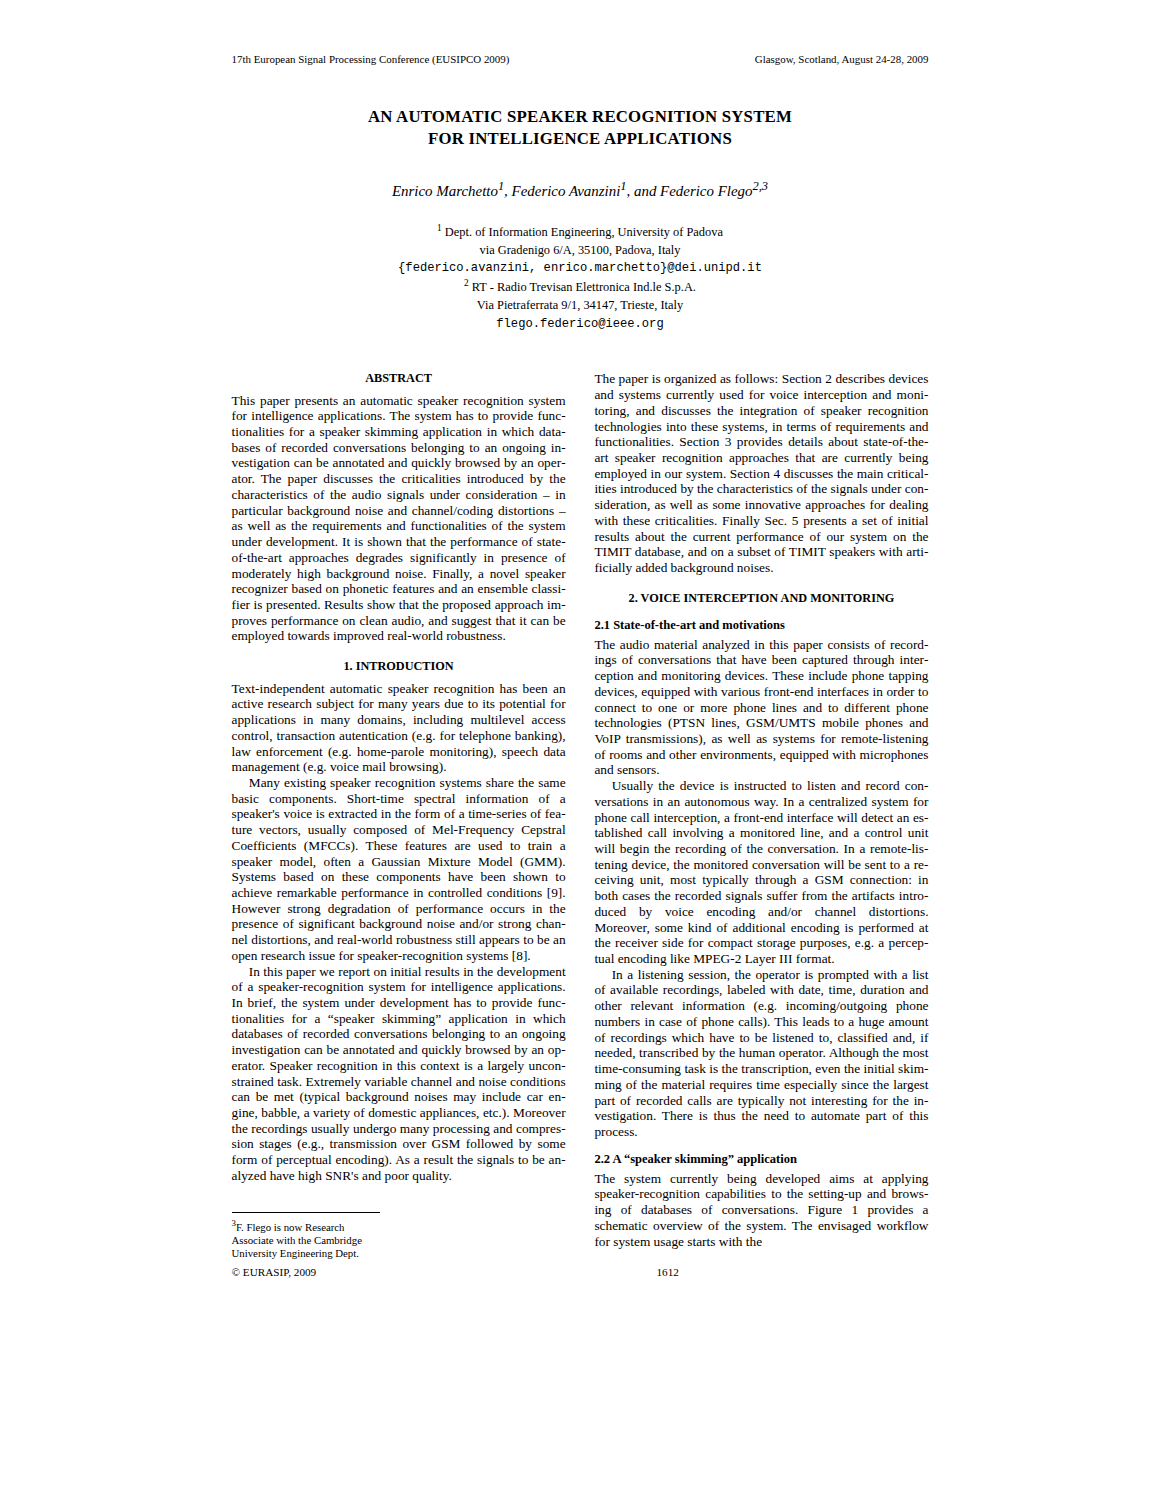17th European Signal Processing Conference (EUSIPCO 2009) Glasgow, Scotland, August 24-28, 2009
AN AUTOMATIC SPEAKER RECOGNITION SYSTEM
FOR INTELLIGENCE APPLICATIONS
Enrico Marchetto1, Federico Avanzini1, and Federico Flego2,3
1 Dept. of Information Engineering, University of Padova
via Gradenigo 6/A, 35100, Padova, Italy
{federico.avanzini, enrico.marchetto}@dei.unipd.it
2 RT - Radio Trevisan Elettronica Ind.le S.p.A.
Via Pietraferrata 9/1, 34147, Trieste, Italy
flego.federico@ieee.org
ABSTRACT
This paper presents an automatic speaker recognition system for intelligence applications. The system has to provide functionalities for a speaker skimming application in which databases of recorded conversations belonging to an ongoing investigation can be annotated and quickly browsed by an operator. The paper discusses the criticalities introduced by the characteristics of the audio signals under consideration – in particular background noise and channel/coding distortions – as well as the requirements and functionalities of the system under development. It is shown that the performance of state-of-the-art approaches degrades significantly in presence of moderately high background noise. Finally, a novel speaker recognizer based on phonetic features and an ensemble classifier is presented. Results show that the proposed approach improves performance on clean audio, and suggest that it can be employed towards improved real-world robustness.
1. Introduction
Text-independent automatic speaker recognition has been an active research subject for many years due to its potential for applications in many domains, including multilevel access control, transaction autentication (e.g. for telephone banking), law enforcement (e.g. home-parole monitoring), speech data management (e.g. voice mail browsing).
Many existing speaker recognition systems share the same basic components. Short-time spectral information of a speaker's voice is extracted in the form of a time-series of feature vectors, usually composed of Mel-Frequency Cepstral Coefficients (MFCCs). These features are used to train a speaker model, often a Gaussian Mixture Model (GMM). Systems based on these components have been shown to achieve remarkable performance in controlled conditions [9]. However strong degradation of performance occurs in the presence of significant background noise and/or strong channel distortions, and real-world robustness still appears to be an open research issue for speaker-recognition systems [8].
In this paper we report on initial results in the development of a speaker-recognition system for intelligence applications. In brief, the system under development has to provide functionalities for a “speaker skimming” application in which databases of recorded conversations belonging to an ongoing investigation can be annotated and quickly browsed by an operator. Speaker recognition in this context is a largely unconstrained task. Extremely variable channel and noise conditions can be met (typical background noises may include car engine, babble, a variety of domestic appliances, etc.). Moreover the recordings usually undergo many processing and compression stages (e.g., transmission over GSM followed by some form of perceptual encoding). As a result the signals to be analyzed have high SNR's and poor quality.
3F. Flego is now Research Associate with the Cambridge University Engineering Dept.
The paper is organized as follows: Section 2 describes devices and systems currently used for voice interception and monitoring, and discusses the integration of speaker recognition technologies into these systems, in terms of requirements and functionalities. Section 3 provides details about state-of-the-art speaker recognition approaches that are currently being employed in our system. Section 4 discusses the main criticalities introduced by the characteristics of the signals under consideration, as well as some innovative approaches for dealing with these criticalities. Finally Sec. 5 presents a set of initial results about the current performance of our system on the TIMIT database, and on a subset of TIMIT speakers with artificially added background noises.
2. Voice interception and monitoring
2.1 State-of-the-art and motivations
The audio material analyzed in this paper consists of recordings of conversations that have been captured through interception and monitoring devices. These include phone tapping devices, equipped with various front-end interfaces in order to connect to one or more phone lines and to different phone technologies (PTSN lines, GSM/UMTS mobile phones and VoIP transmissions), as well as systems for remote-listening of rooms and other environments, equipped with microphones and sensors.
Usually the device is instructed to listen and record conversations in an autonomous way. In a centralized system for phone call interception, a front-end interface will detect an established call involving a monitored line, and a control unit will begin the recording of the conversation. In a remote-listening device, the monitored conversation will be sent to a receiving unit, most typically through a GSM connection: in both cases the recorded signals suffer from the artifacts introduced by voice encoding and/or channel distortions. Moreover, some kind of additional encoding is performed at the receiver side for compact storage purposes, e.g. a perceptual encoding like MPEG-2 Layer III format.
In a listening session, the operator is prompted with a list of available recordings, labeled with date, time, duration and other relevant information (e.g. incoming/outgoing phone numbers in case of phone calls). This leads to a huge amount of recordings which have to be listened to, classified and, if needed, transcribed by the human operator. Although the most time-consuming task is the transcription, even the initial skimming of the material requires time especially since the largest part of recorded calls are typically not interesting for the investigation. There is thus the need to automate part of this process.
2.2 A “speaker skimming” application
The system currently being developed aims at applying speaker-recognition capabilities to the setting-up and browsing of databases of conversations. Figure 1 provides a schematic overview of the system. The envisaged workflow for system usage starts with the
© EURASIP, 2009 1612